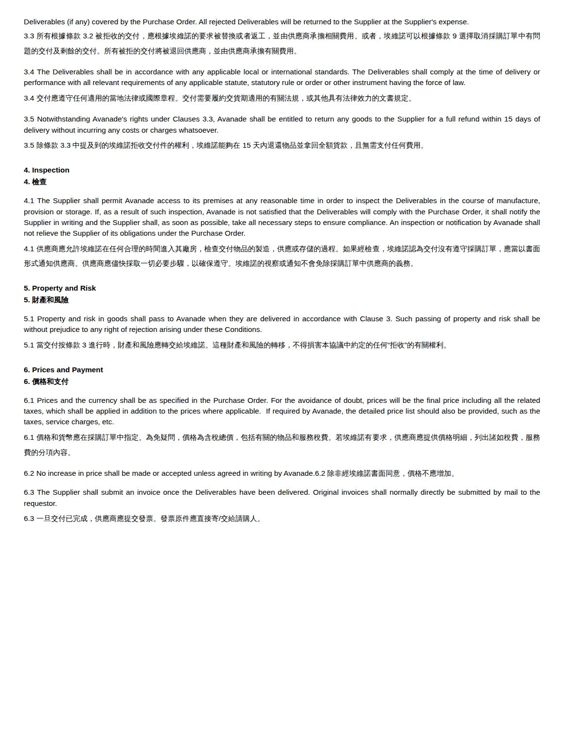Deliverables (if any) covered by the Purchase Order. All rejected Deliverables will be returned to the Supplier at the Supplier's expense.
3.3 所有根據條款 3.2 被拒收的交付，應根據埃維諾的要求被替換或者返工，並由供應商承擔相關費用。或者，埃維諾可以根據條款 9 選擇取消採購訂單中有問題的交付及剩餘的交付。所有被拒的交付將被退回供應商，並由供應商承擔有關費用。
3.4 The Deliverables shall be in accordance with any applicable local or international standards. The Deliverables shall comply at the time of delivery or performance with all relevant requirements of any applicable statute, statutory rule or order or other instrument having the force of law.
3.4 交付應遵守任何適用的當地法律或國際章程。交付需要履約交貨期適用的有關法規，或其他具有法律效力的文書規定。
3.5 Notwithstanding Avanade's rights under Clauses 3.3, Avanade shall be entitled to return any goods to the Supplier for a full refund within 15 days of delivery without incurring any costs or charges whatsoever.
3.5 除條款 3.3 中提及到的埃維諾拒收交付件的權利，埃維諾能夠在 15 天內退還物品並拿回全額貨款，且無需支付任何費用。
4. Inspection
4. 檢查
4.1 The Supplier shall permit Avanade access to its premises at any reasonable time in order to inspect the Deliverables in the course of manufacture, provision or storage. If, as a result of such inspection, Avanade is not satisfied that the Deliverables will comply with the Purchase Order, it shall notify the Supplier in writing and the Supplier shall, as soon as possible, take all necessary steps to ensure compliance. An inspection or notification by Avanade shall not relieve the Supplier of its obligations under the Purchase Order.
4.1 供應商應允許埃維諾在任何合理的時間進入其廠房，檢查交付物品的製造，供應或存儲的過程。如果經檢查，埃維諾認為交付沒有遵守採購訂單，應當以書面形式通知供應商。供應商應儘快採取一切必要步驟，以確保遵守。埃維諾的視察或通知不會免除採購訂單中供應商的義務。
5. Property and Risk
5. 財產和風險
5.1 Property and risk in goods shall pass to Avanade when they are delivered in accordance with Clause 3. Such passing of property and risk shall be without prejudice to any right of rejection arising under these Conditions.
5.1 當交付按條款 3 進行時，財產和風險應轉交給埃維諾。這種財產和風險的轉移，不得損害本協議中約定的任何“拒收”的有關權利。
6. Prices and Payment
6. 價格和支付
6.1 Prices and the currency shall be as specified in the Purchase Order. For the avoidance of doubt, prices will be the final price including all the related taxes, which shall be applied in addition to the prices where applicable. If required by Avanade, the detailed price list should also be provided, such as the taxes, service charges, etc.
6.1 價格和貨幣應在採購訂單中指定。為免疑問，價格為含稅總價，包括有關的物品和服務稅費。若埃維諾有要求，供應商應提供價格明細，列出諸如稅費，服務費的分項內容。
6.2 No increase in price shall be made or accepted unless agreed in writing by Avanade.6.2 除非經埃維諾書面同意，價格不應增加。
6.3 The Supplier shall submit an invoice once the Deliverables have been delivered. Original invoices shall normally directly be submitted by mail to the requestor.
6.3 一旦交付已完成，供應商應提交發票。發票原件應直接寄/交給請購人。